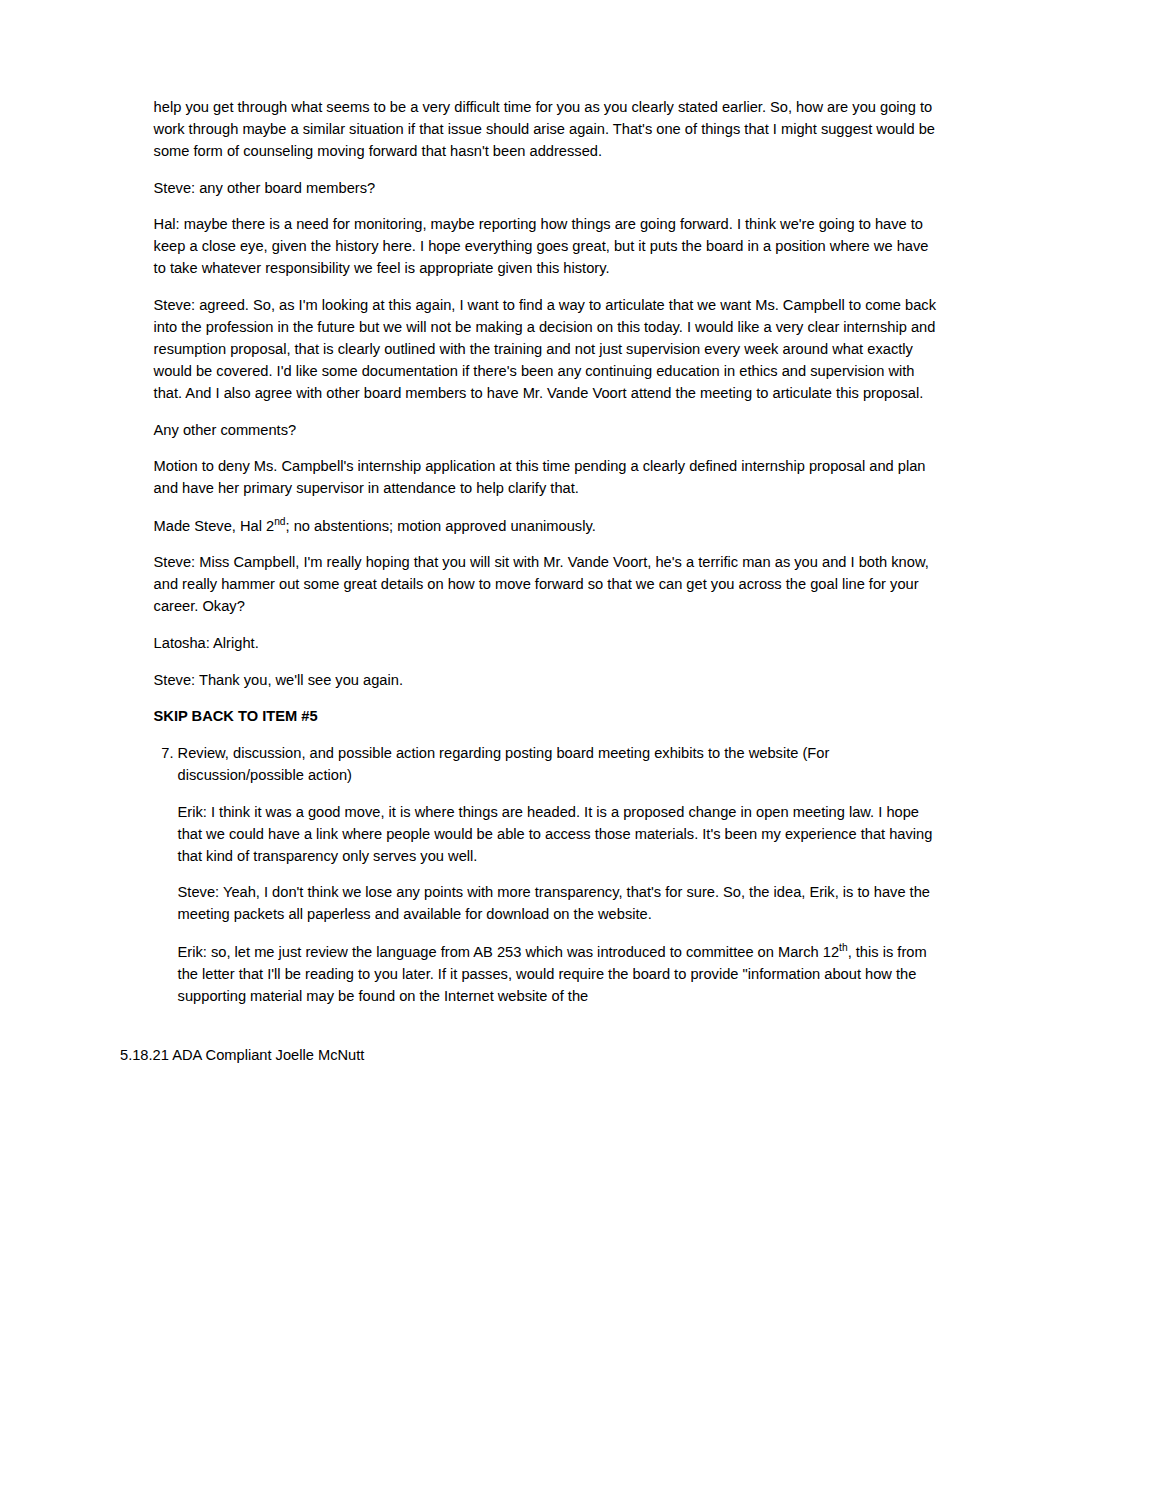help you get through what seems to be a very difficult time for you as you clearly stated earlier. So, how are you going to work through maybe a similar situation if that issue should arise again. That's one of things that I might suggest would be some form of counseling moving forward that hasn't been addressed.
Steve: any other board members?
Hal: maybe there is a need for monitoring, maybe reporting how things are going forward. I think we're going to have to keep a close eye, given the history here. I hope everything goes great, but it puts the board in a position where we have to take whatever responsibility we feel is appropriate given this history.
Steve: agreed. So, as I'm looking at this again, I want to find a way to articulate that we want Ms. Campbell to come back into the profession in the future but we will not be making a decision on this today. I would like a very clear internship and resumption proposal, that is clearly outlined with the training and not just supervision every week around what exactly would be covered. I'd like some documentation if there's been any continuing education in ethics and supervision with that. And I also agree with other board members to have Mr. Vande Voort attend the meeting to articulate this proposal.
Any other comments?
Motion to deny Ms. Campbell's internship application at this time pending a clearly defined internship proposal and plan and have her primary supervisor in attendance to help clarify that.
Made Steve, Hal 2nd; no abstentions; motion approved unanimously.
Steve: Miss Campbell, I'm really hoping that you will sit with Mr. Vande Voort, he's a terrific man as you and I both know, and really hammer out some great details on how to move forward so that we can get you across the goal line for your career. Okay?
Latosha: Alright.
Steve: Thank you, we'll see you again.
SKIP BACK TO ITEM #5
Review, discussion, and possible action regarding posting board meeting exhibits to the website (For discussion/possible action)
Erik: I think it was a good move, it is where things are headed. It is a proposed change in open meeting law. I hope that we could have a link where people would be able to access those materials. It's been my experience that having that kind of transparency only serves you well.
Steve: Yeah, I don't think we lose any points with more transparency, that's for sure. So, the idea, Erik, is to have the meeting packets all paperless and available for download on the website.
Erik: so, let me just review the language from AB 253 which was introduced to committee on March 12th, this is from the letter that I'll be reading to you later. If it passes, would require the board to provide "information about how the supporting material may be found on the Internet website of the
5.18.21 ADA Compliant Joelle McNutt